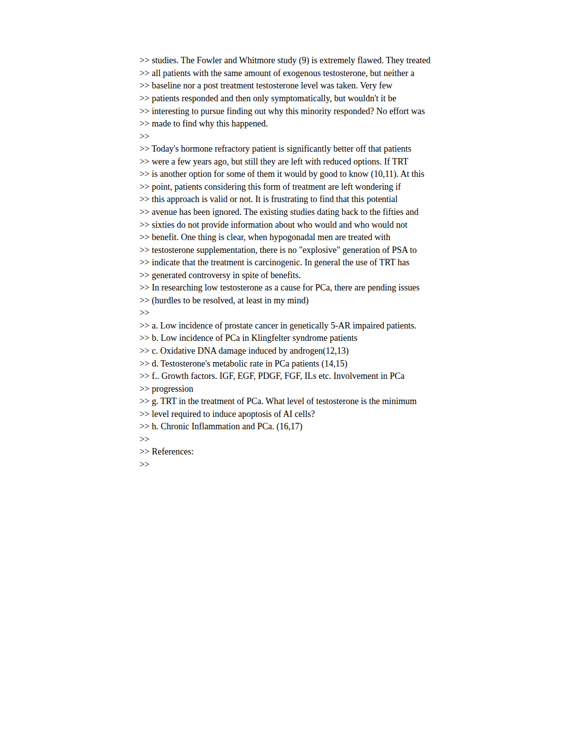>> studies. The Fowler and Whitmore study (9) is extremely flawed. They treated
>> all patients with the same amount of exogenous testosterone, but neither a
>> baseline nor a post treatment testosterone level was taken. Very few
>> patients responded and then only symptomatically, but wouldn't it be
>> interesting to pursue finding out why this minority responded? No effort was
>> made to find why this happened.
>>
>> Today's hormone refractory patient is significantly better off that patients
>> were a few years ago, but still they are left with reduced options. If TRT
>> is another option for some of them it would by good to know (10,11). At this
>> point, patients considering this form of treatment are left wondering if
>> this approach is valid or not. It is frustrating to find that this potential
>> avenue has been ignored. The existing studies dating back to the fifties and
>> sixties do not provide information about who would and who would not
>> benefit. One thing is clear, when hypogonadal men are treated with
>> testosterone supplementation, there is no "explosive" generation of PSA to
>> indicate that the treatment is carcinogenic. In general the use of TRT has
>> generated controversy in spite of benefits.
>> In researching low testosterone as a cause for PCa, there are pending issues
>> (hurdles to be resolved, at least in my mind)
>>
>> a. Low incidence of prostate cancer in genetically 5-AR impaired patients.
>> b. Low incidence of PCa in Klingfelter syndrome patients
>> c. Oxidative DNA damage induced by androgen(12,13)
>> d. Testosterone's metabolic rate in PCa patients (14,15)
>> f.. Growth factors. IGF, EGF, PDGF, FGF, ILs etc. Involvement in PCa
>> progression
>> g. TRT in the treatment of PCa. What level of testosterone is the minimum
>> level required to induce apoptosis of AI cells?
>> h. Chronic Inflammation and PCa. (16,17)
>>
>> References:
>>